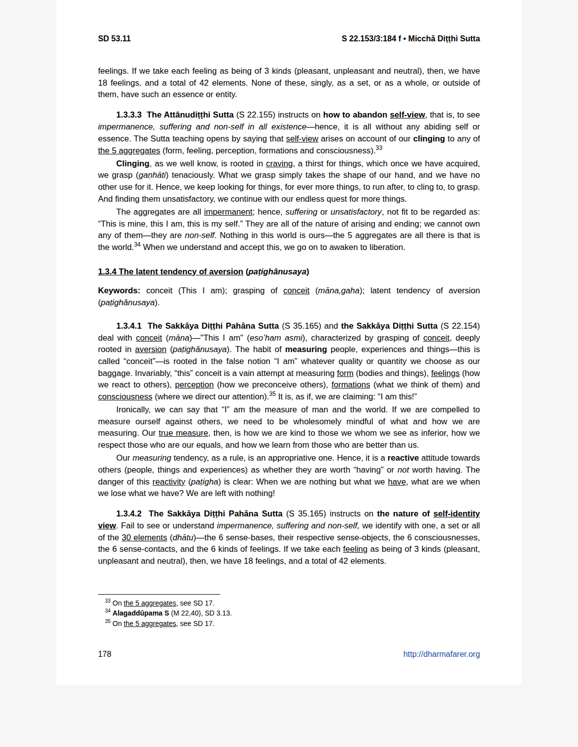SD 53.11
S 22.153/3:184 f • Micchā Diṭṭhi Sutta
feelings. If we take each feeling as being of 3 kinds (pleasant, unpleasant and neutral), then, we have 18 feelings, and a total of 42 elements. None of these, singly, as a set, or as a whole, or outside of them, have such an essence or entity.
1.3.3.3 The Attânudiṭṭhi Sutta (S 22.155) instructs on how to abandon self-view, that is, to see impermanence, suffering and non-self in all existence—hence, it is all without any abiding self or essence. The Sutta teaching opens by saying that self-view arises on account of our clinging to any of the 5 aggregates (form, feeling, perception, formations and consciousness).33
Clinging, as we well know, is rooted in craving, a thirst for things, which once we have acquired, we grasp (gaṇhāti) tenaciously. What we grasp simply takes the shape of our hand, and we have no other use for it. Hence, we keep looking for things, for ever more things, to run after, to cling to, to grasp. And finding them unsatisfactory, we continue with our endless quest for more things.
The aggregates are all impermanent; hence, suffering or unsatisfactory, not fit to be regarded as: “This is mine, this I am, this is my self.” They are all of the nature of arising and ending; we cannot own any of them—they are non-self. Nothing in this world is ours—the 5 aggregates are all there is that is the world.34 When we understand and accept this, we go on to awaken to liberation.
1.3.4 The latent tendency of aversion (paṭighânusaya)
Keywords: conceit (This I am); grasping of conceit (māna,gaha); latent tendency of aversion (paṭighânusaya).
1.3.4.1 The Sakkāya Diṭṭhi Pahāna Sutta (S 35.165) and the Sakkāya Diṭṭhi Sutta (S 22.154) deal with conceit (māna)—"This I am" (eso’ham asmi), characterized by grasping of conceit, deeply rooted in aversion (paṭighânusaya). The habit of measuring people, experiences and things—this is called “conceit”—is rooted in the false notion “I am” whatever quality or quantity we choose as our baggage. Invariably, “this” conceit is a vain attempt at measuring form (bodies and things), feelings (how we react to others), perception (how we preconceive others), formations (what we think of them) and consciousness (where we direct our attention).35 It is, as if, we are claiming: “I am this!”
Ironically, we can say that “I” am the measure of man and the world. If we are compelled to measure ourself against others, we need to be wholesomely mindful of what and how we are measuring. Our true measure, then, is how we are kind to those we whom we see as inferior, how we respect those who are our equals, and how we learn from those who are better than us.
Our measuring tendency, as a rule, is an appropriative one. Hence, it is a reactive attitude towards others (people, things and experiences) as whether they are worth “having” or not worth having. The danger of this reactivity (paṭigha) is clear: When we are nothing but what we have, what are we when we lose what we have? We are left with nothing!
1.3.4.2 The Sakkāya Diṭṭhi Pahāna Sutta (S 35.165) instructs on the nature of self-identity view. Fail to see or understand impermanence, suffering and non-self, we identify with one, a set or all of the 30 elements (dhātu)—the 6 sense-bases, their respective sense-objects, the 6 consciousnesses, the 6 sense-contacts, and the 6 kinds of feelings. If we take each feeling as being of 3 kinds (pleasant, unpleasant and neutral), then, we have 18 feelings, and a total of 42 elements.
33 On the 5 aggregates, see SD 17.
34 Alagaddûpama S (M 22,40), SD 3.13.
35 On the 5 aggregates, see SD 17.
178
http://dharmafarer.org